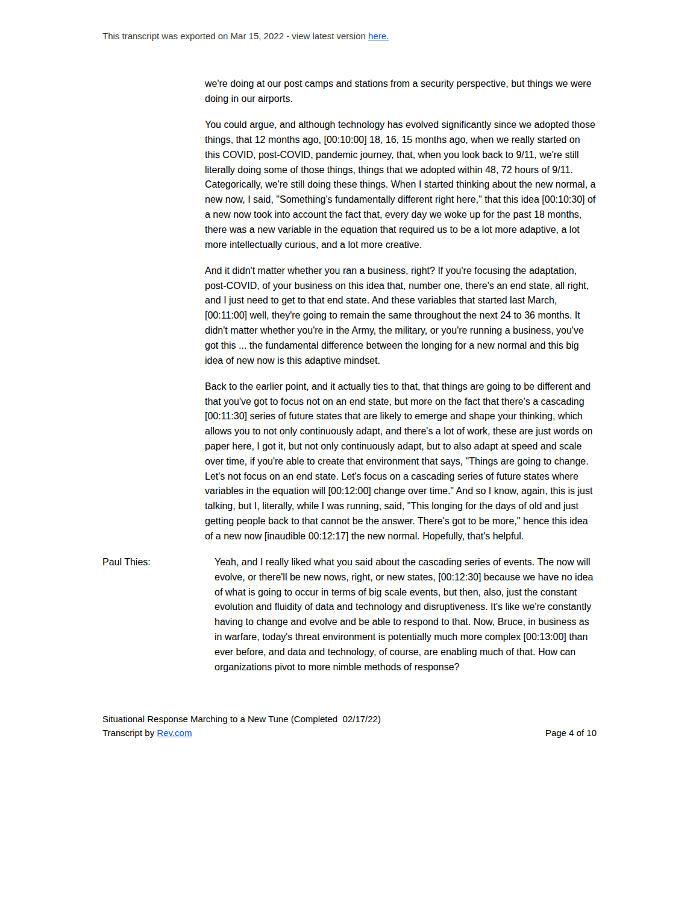This transcript was exported on Mar 15, 2022 - view latest version here.
we're doing at our post camps and stations from a security perspective, but things we were doing in our airports.
You could argue, and although technology has evolved significantly since we adopted those things, that 12 months ago, [00:10:00] 18, 16, 15 months ago, when we really started on this COVID, post-COVID, pandemic journey, that, when you look back to 9/11, we're still literally doing some of those things, things that we adopted within 48, 72 hours of 9/11. Categorically, we're still doing these things. When I started thinking about the new normal, a new now, I said, "Something's fundamentally different right here," that this idea [00:10:30] of a new now took into account the fact that, every day we woke up for the past 18 months, there was a new variable in the equation that required us to be a lot more adaptive, a lot more intellectually curious, and a lot more creative.
And it didn't matter whether you ran a business, right? If you're focusing the adaptation, post-COVID, of your business on this idea that, number one, there's an end state, all right, and I just need to get to that end state. And these variables that started last March, [00:11:00] well, they're going to remain the same throughout the next 24 to 36 months. It didn't matter whether you're in the Army, the military, or you're running a business, you've got this ... the fundamental difference between the longing for a new normal and this big idea of new now is this adaptive mindset.
Back to the earlier point, and it actually ties to that, that things are going to be different and that you've got to focus not on an end state, but more on the fact that there's a cascading [00:11:30] series of future states that are likely to emerge and shape your thinking, which allows you to not only continuously adapt, and there's a lot of work, these are just words on paper here, I got it, but not only continuously adapt, but to also adapt at speed and scale over time, if you're able to create that environment that says, "Things are going to change. Let's not focus on an end state. Let's focus on a cascading series of future states where variables in the equation will [00:12:00] change over time." And so I know, again, this is just talking, but I, literally, while I was running, said, "This longing for the days of old and just getting people back to that cannot be the answer. There's got to be more," hence this idea of a new now [inaudible 00:12:17] the new normal. Hopefully, that's helpful.
Paul Thies:
Yeah, and I really liked what you said about the cascading series of events. The now will evolve, or there'll be new nows, right, or new states, [00:12:30] because we have no idea of what is going to occur in terms of big scale events, but then, also, just the constant evolution and fluidity of data and technology and disruptiveness. It's like we're constantly having to change and evolve and be able to respond to that. Now, Bruce, in business as in warfare, today's threat environment is potentially much more complex [00:13:00] than ever before, and data and technology, of course, are enabling much of that. How can organizations pivot to more nimble methods of response?
Situational Response Marching to a New Tune (Completed 02/17/22)
Transcript by Rev.com
Page 4 of 10